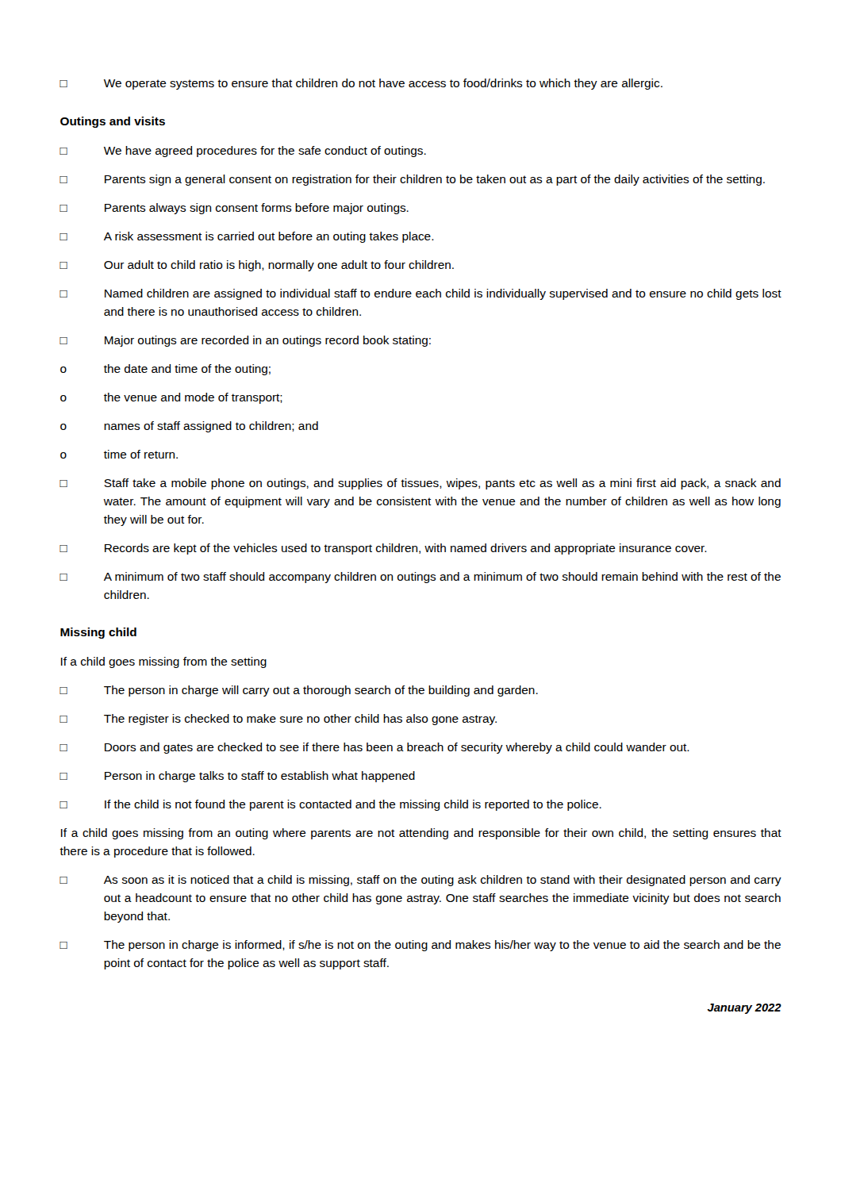We operate systems to ensure that children do not have access to food/drinks to which they are allergic.
Outings and visits
We have agreed procedures for the safe conduct of outings.
Parents sign a general consent on registration for their children to be taken out as a part of the daily activities of the setting.
Parents always sign consent forms before major outings.
A risk assessment is carried out before an outing takes place.
Our adult to child ratio is high, normally one adult to four children.
Named children are assigned to individual staff to endure each child is individually supervised and to ensure no child gets lost and there is no unauthorised access to children.
Major outings are recorded in an outings record book stating:
o the date and time of the outing;
o the venue and mode of transport;
o names of staff assigned to children; and
o time of return.
Staff take a mobile phone on outings, and supplies of tissues, wipes, pants etc as well as a mini first aid pack, a snack and water. The amount of equipment will vary and be consistent with the venue and the number of children as well as how long they will be out for.
Records are kept of the vehicles used to transport children, with named drivers and appropriate insurance cover.
A minimum of two staff should accompany children on outings and a minimum of two should remain behind with the rest of the children.
Missing child
If a child goes missing from the setting
The person in charge will carry out a thorough search of the building and garden.
The register is checked to make sure no other child has also gone astray.
Doors and gates are checked to see if there has been a breach of security whereby a child could wander out.
Person in charge talks to staff to establish what happened
If the child is not found the parent is contacted and the missing child is reported to the police.
If a child goes missing from an outing where parents are not attending and responsible for their own child, the setting ensures that there is a procedure that is followed.
As soon as it is noticed that a child is missing, staff on the outing ask children to stand with their designated person and carry out a headcount to ensure that no other child has gone astray. One staff searches the immediate vicinity but does not search beyond that.
The person in charge is informed, if s/he is not on the outing and makes his/her way to the venue to aid the search and be the point of contact for the police as well as support staff.
January 2022